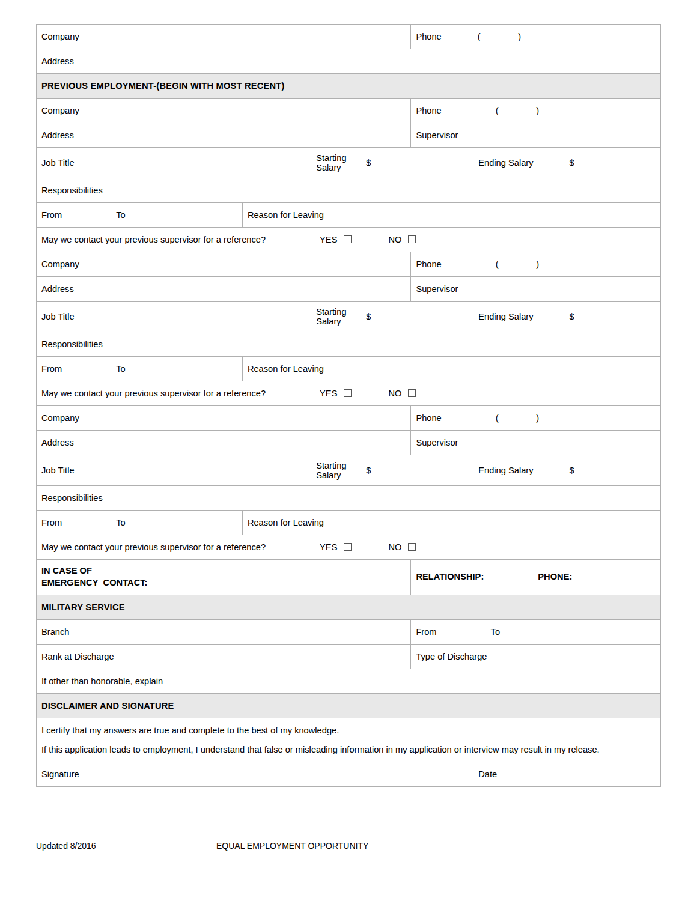| Company | Phone ( ) |
| Address |
| PREVIOUS EMPLOYMENT-(BEGIN WITH MOST RECENT) |
| Company | Phone ( ) |
| Address | Supervisor |
| Job Title | Starting Salary | $ | Ending Salary $ |
| Responsibilities |
| From To | Reason for Leaving |
| May we contact your previous supervisor for a reference? YES NO |
| Company | Phone ( ) |
| Address | Supervisor |
| Job Title | Starting Salary | $ | Ending Salary $ |
| Responsibilities |
| From To | Reason for Leaving |
| May we contact your previous supervisor for a reference? YES NO |
| Company | Phone ( ) |
| Address | Supervisor |
| Job Title | Starting Salary | $ | Ending Salary $ |
| Responsibilities |
| From To | Reason for Leaving |
| May we contact your previous supervisor for a reference? YES NO |
| IN CASE OF EMERGENCY CONTACT: | RELATIONSHIP: PHONE: |
| MILITARY SERVICE |
| Branch | From To |
| Rank at Discharge | Type of Discharge |
| If other than honorable, explain |
| DISCLAIMER AND SIGNATURE |
| I certify that my answers are true and complete to the best of my knowledge. If this application leads to employment, I understand that false or misleading information in my application or interview may result in my release. |
| Signature | Date |
Updated 8/2016
EQUAL EMPLOYMENT OPPORTUNITY